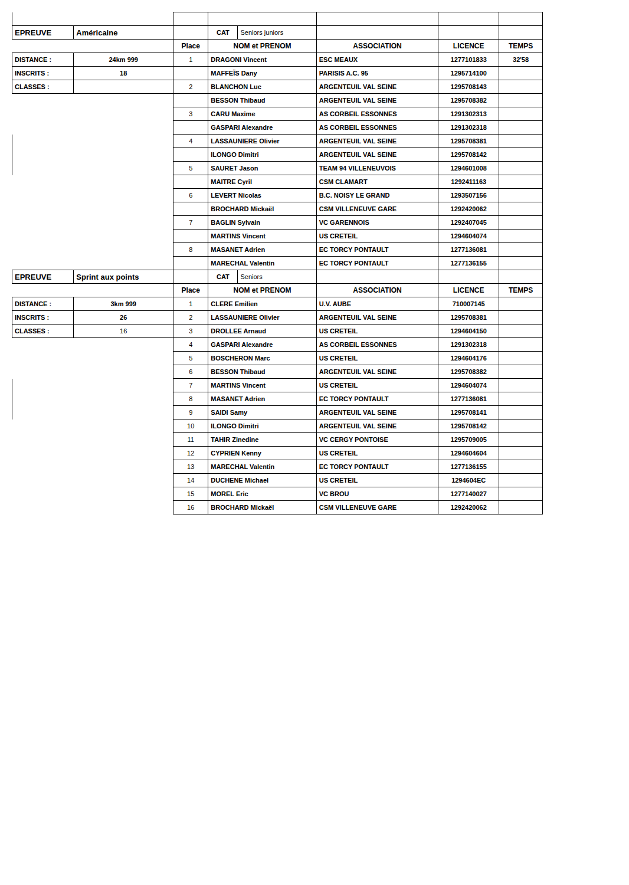| EPREUVE | Américaine | | CAT | Seniors juniors | | | |
| | | Place | NOM et PRENOM | ASSOCIATION | LICENCE | TEMPS |
| DISTANCE : | 24km 999 | 1 | DRAGONI Vincent | ESC MEAUX | 1277101833 | 32'58 |
| INSCRITS : | 18 | | MAFFEÏS Dany | PARISIS A.C. 95 | 1295714100 | |
| CLASSES : | | 2 | BLANCHON Luc | ARGENTEUIL VAL SEINE | 1295708143 | |
| | | | BESSON Thibaud | ARGENTEUIL VAL SEINE | 1295708382 | |
| | | 3 | CARU Maxime | AS CORBEIL ESSONNES | 1291302313 | |
| | | | GASPARI Alexandre | AS CORBEIL ESSONNES | 1291302318 | |
| | | 4 | LASSAUNIERE Olivier | ARGENTEUIL VAL SEINE | 1295708381 | |
| | | | ILONGO Dimitri | ARGENTEUIL VAL SEINE | 1295708142 | |
| | | 5 | SAURET Jason | TEAM 94 VILLENEUVOIS | 1294601008 | |
| | | | MAITRE Cyril | CSM CLAMART | 1292411163 | |
| | | 6 | LEVERT Nicolas | B.C. NOISY LE GRAND | 1293507156 | |
| | | | BROCHARD Mickaël | CSM VILLENEUVE GARE | 1292420062 | |
| | | 7 | BAGLIN Sylvain | VC GARENNOIS | 1292407045 | |
| | | | MARTINS Vincent | US CRETEIL | 1294604074 | |
| | | 8 | MASANET Adrien | EC TORCY PONTAULT | 1277136081 | |
| | | | MARECHAL Valentin | EC TORCY PONTAULT | 1277136155 | |
| EPREUVE | Sprint aux points | | CAT | Seniors | | | |
| | | Place | NOM et PRENOM | ASSOCIATION | LICENCE | TEMPS |
| DISTANCE : | 3km 999 | 1 | CLERE Emilien | U.V. AUBE | 710007145 | |
| INSCRITS : | 26 | 2 | LASSAUNIERE Olivier | ARGENTEUIL VAL SEINE | 1295708381 | |
| CLASSES : | 16 | 3 | DROLLEE Arnaud | US CRETEIL | 1294604150 | |
| | | 4 | GASPARI Alexandre | AS CORBEIL ESSONNES | 1291302318 | |
| | | 5 | BOSCHERON Marc | US CRETEIL | 1294604176 | |
| | | 6 | BESSON Thibaud | ARGENTEUIL VAL SEINE | 1295708382 | |
| | | 7 | MARTINS Vincent | US CRETEIL | 1294604074 | |
| | | 8 | MASANET Adrien | EC TORCY PONTAULT | 1277136081 | |
| | | 9 | SAIDI Samy | ARGENTEUIL VAL SEINE | 1295708141 | |
| | | 10 | ILONGO Dimitri | ARGENTEUIL VAL SEINE | 1295708142 | |
| | | 11 | TAHIR Zinedine | VC CERGY PONTOISE | 1295709005 | |
| | | 12 | CYPRIEN Kenny | US CRETEIL | 1294604604 | |
| | | 13 | MARECHAL Valentin | EC TORCY PONTAULT | 1277136155 | |
| | | 14 | DUCHENE Michael | US CRETEIL | 1294604EC | |
| | | 15 | MOREL Eric | VC BROU | 1277140027 | |
| | | 16 | BROCHARD Mickaël | CSM VILLENEUVE GARE | 1292420062 | |